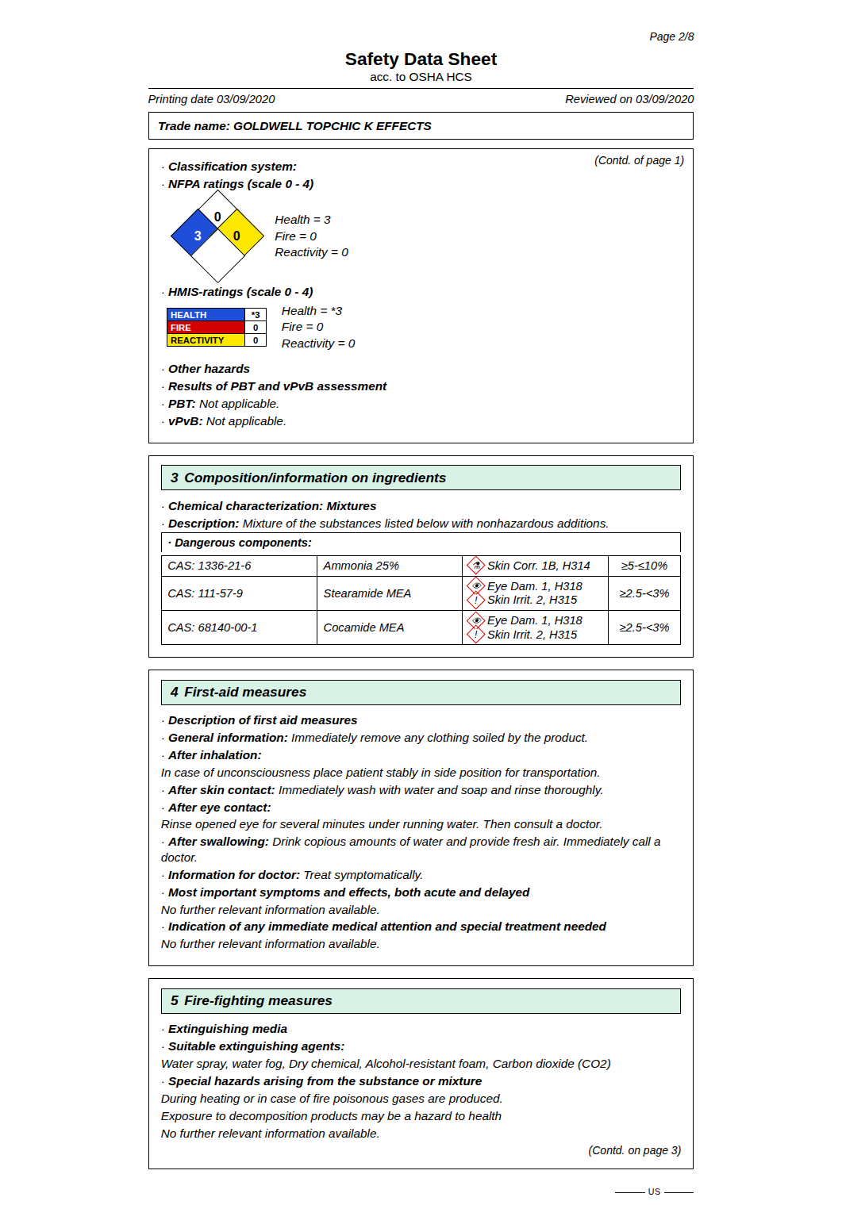Page 2/8
Safety Data Sheet
acc. to OSHA HCS
Printing date 03/09/2020 Reviewed on 03/09/2020
Trade name: GOLDWELL TOPCHIC K EFFECTS
(Contd. of page 1)
· Classification system:
· NFPA ratings (scale 0 - 4)
0
3
0
Health = 3
Fire = 0
Reactivity = 0
· HMIS-ratings (scale 0 - 4)
| HEALTH | *3 |
| FIRE | 0 |
| REACTIVITY | 0 |
Health = *3
Fire = 0
Reactivity = 0
· Other hazards
· Results of PBT and vPvB assessment
· PBT: Not applicable.
· vPvB: Not applicable.
3 Composition/information on ingredients
· Chemical characterization: Mixtures
· Description: Mixture of the substances listed below with nonhazardous additions.
· Dangerous components:
| CAS: 1336-21-6 | Ammonia 25% | ⚗ Skin Corr. 1B, H314 | ≥5-≤10% |
| CAS: 111-57-9 | Stearamide MEA | 👁 Eye Dam. 1, H318 ! Skin Irrit. 2, H315 | ≥2.5-<3% |
| CAS: 68140-00-1 | Cocamide MEA | 👁 Eye Dam. 1, H318 ! Skin Irrit. 2, H315 | ≥2.5-<3% |
4 First-aid measures
· Description of first aid measures
· General information: Immediately remove any clothing soiled by the product.
· After inhalation:
In case of unconsciousness place patient stably in side position for transportation.
· After skin contact: Immediately wash with water and soap and rinse thoroughly.
· After eye contact:
Rinse opened eye for several minutes under running water. Then consult a doctor.
· After swallowing: Drink copious amounts of water and provide fresh air. Immediately call a doctor.
· Information for doctor: Treat symptomatically.
· Most important symptoms and effects, both acute and delayed
No further relevant information available.
· Indication of any immediate medical attention and special treatment needed
No further relevant information available.
5 Fire-fighting measures
· Extinguishing media
· Suitable extinguishing agents:
Water spray, water fog, Dry chemical, Alcohol-resistant foam, Carbon dioxide (CO2)
· Special hazards arising from the substance or mixture
During heating or in case of fire poisonous gases are produced.
Exposure to decomposition products may be a hazard to health
No further relevant information available.
(Contd. on page 3)
US